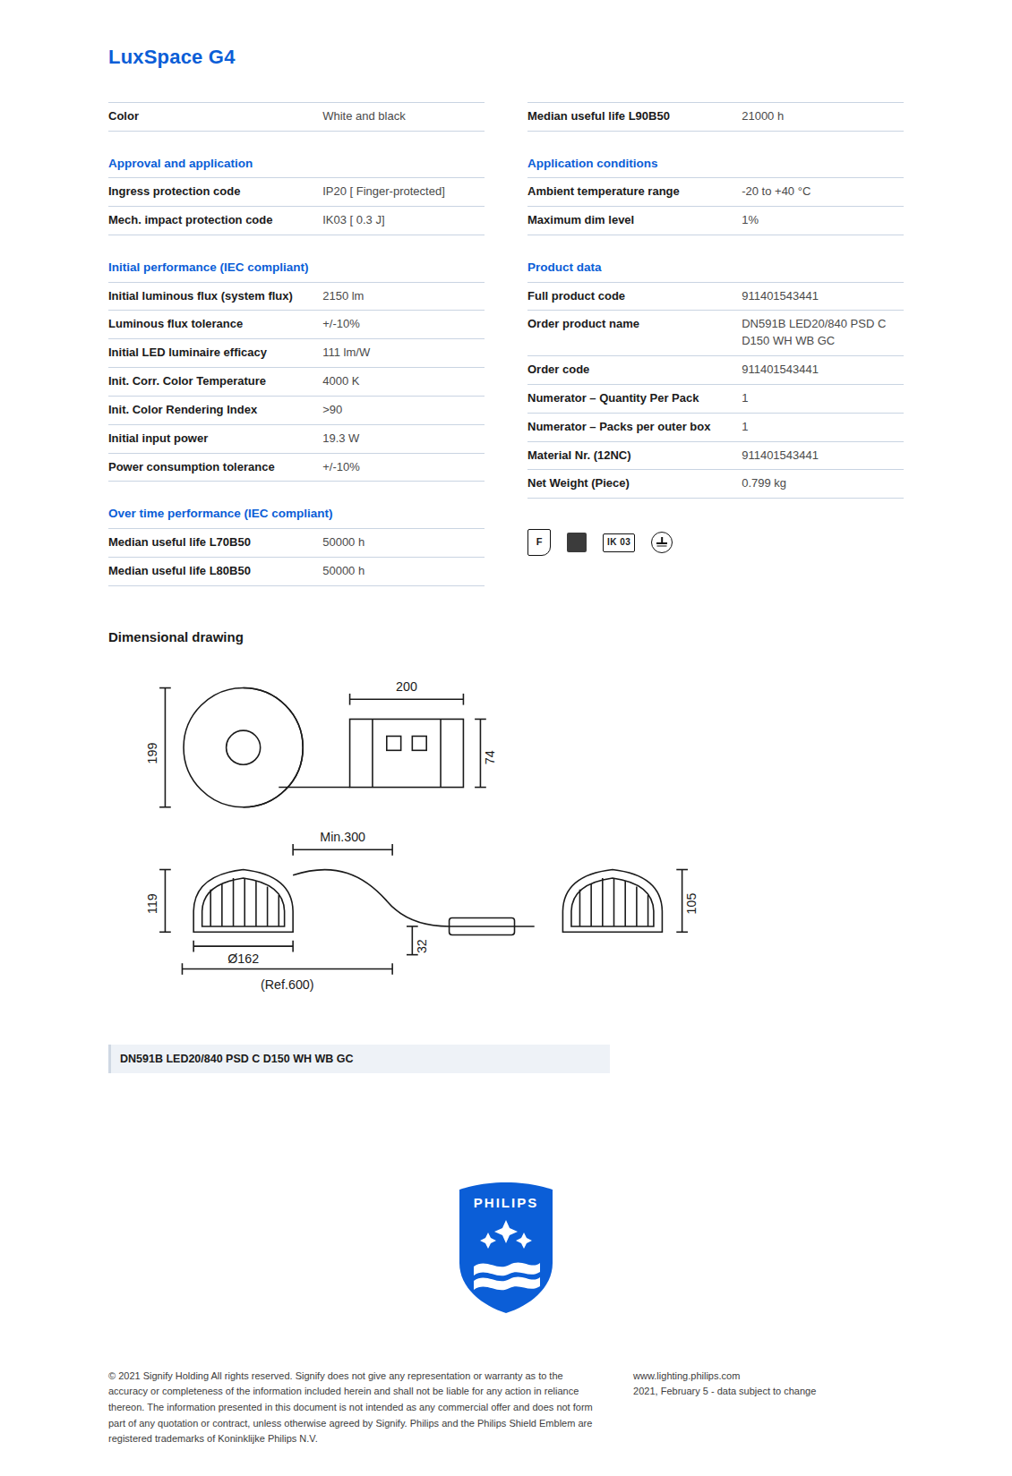LuxSpace G4
| Color | White and black |
Approval and application
| Ingress protection code | IP20 [ Finger-protected] |
| Mech. impact protection code | IK03 [ 0.3 J] |
Initial performance (IEC compliant)
| Initial luminous flux (system flux) | 2150 lm |
| Luminous flux tolerance | +/-10% |
| Initial LED luminaire efficacy | 111 lm/W |
| Init. Corr. Color Temperature | 4000 K |
| Init. Color Rendering Index | >90 |
| Initial input power | 19.3 W |
| Power consumption tolerance | +/-10% |
Over time performance (IEC compliant)
| Median useful life L70B50 | 50000 h |
| Median useful life L80B50 | 50000 h |
| Median useful life L90B50 | 21000 h |
Application conditions
| Ambient temperature range | -20 to +40 °C |
| Maximum dim level | 1% |
Product data
| Full product code | 911401543441 |
| Order product name | DN591B LED20/840 PSD C D150 WH WB GC |
| Order code | 911401543441 |
| Numerator – Quantity Per Pack | 1 |
| Numerator – Packs per outer box | 1 |
| Material Nr. (12NC) | 911401543441 |
| Net Weight (Piece) | 0.799 kg |
IK 03
Dimensional drawing
199 200 74 119 Ø162 (Ref.600) Min.300 32 105
DN591B LED20/840 PSD C D150 WH WB GC
PHILIPS
© 2021 Signify Holding All rights reserved. Signify does not give any representation or warranty as to the accuracy or completeness of the information included herein and shall not be liable for any action in reliance thereon. The information presented in this document is not intended as any commercial offer and does not form part of any quotation or contract, unless otherwise agreed by Signify. Philips and the Philips Shield Emblem are registered trademarks of Koninklijke Philips N.V.
www.lighting.philips.com
2021, February 5 - data subject to change